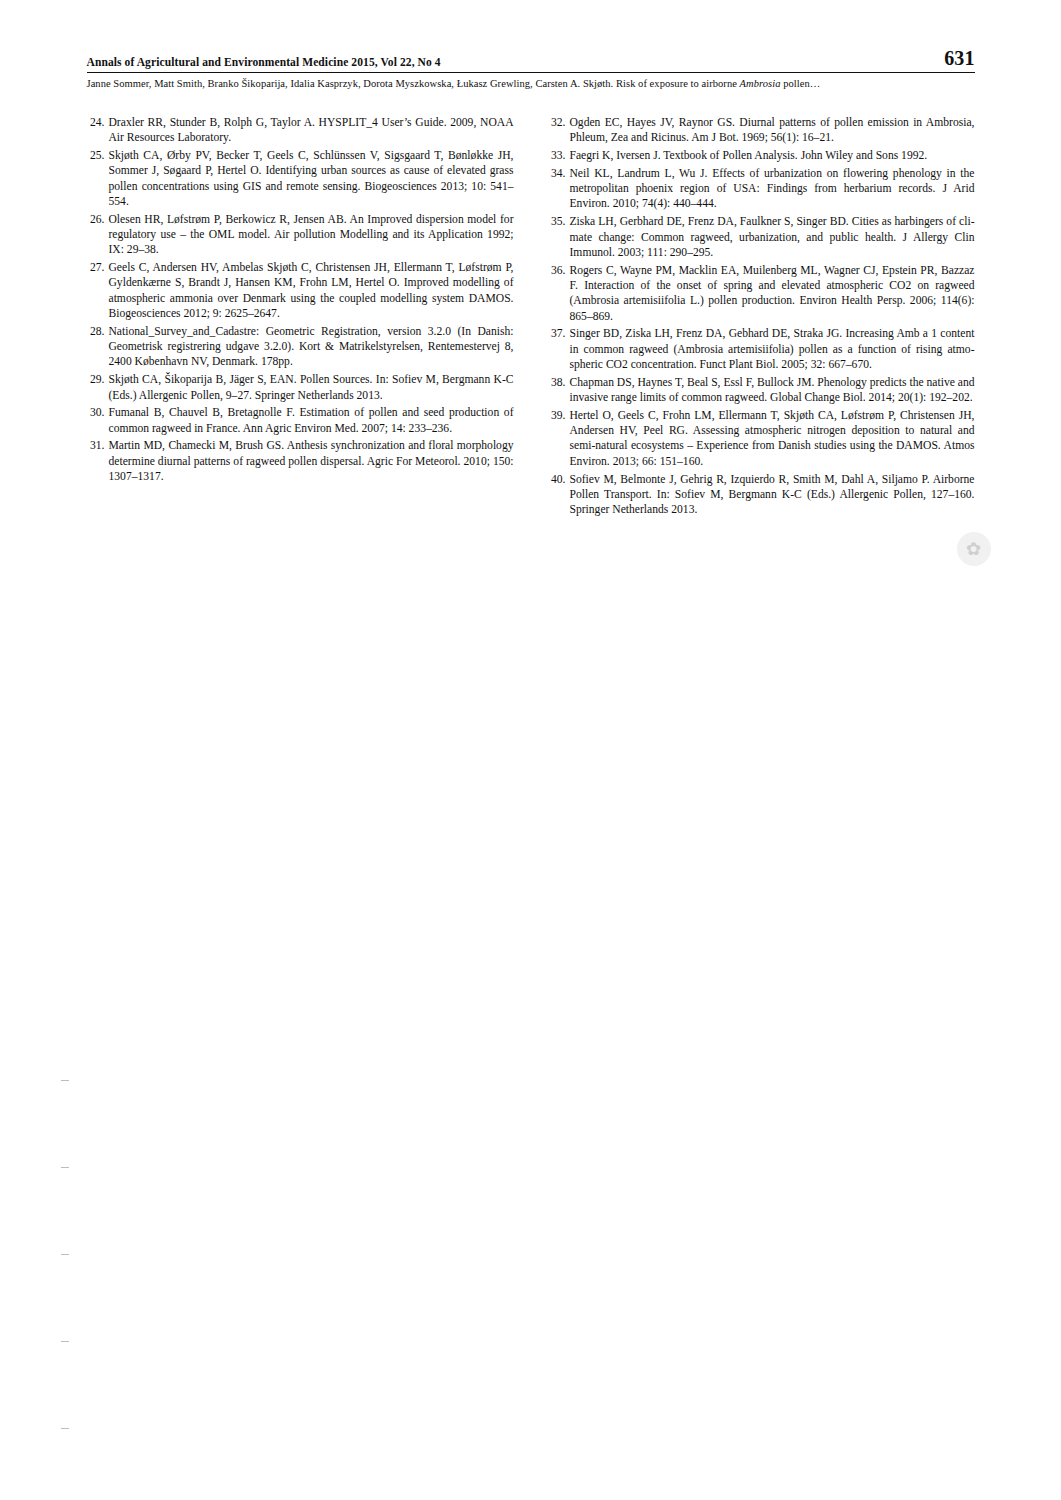Annals of Agricultural and Environmental Medicine 2015, Vol 22, No 4
631
Janne Sommer, Matt Smith, Branko Šikoparija, Idalia Kasprzyk, Dorota Myszkowska, Łukasz Grewling, Carsten A. Skjøth. Risk of exposure to airborne Ambrosia pollen…
24 Draxler RR, Stunder B, Rolph G, Taylor A. HYSPLIT_4 User’s Guide. 2009, NOAA Air Resources Laboratory.
25 Skjøth CA, Ørby PV, Becker T, Geels C, Schlünssen V, Sigsgaard T, Bønløkke JH, Sommer J, Søgaard P, Hertel O. Identifying urban sources as cause of elevated grass pollen concentrations using GIS and remote sensing. Biogeosciences 2013; 10: 541–554.
26 Olesen HR, Løfstrøm P, Berkowicz R, Jensen AB. An Improved dispersion model for regulatory use – the OML model. Air pollution Modelling and its Application 1992; IX: 29–38.
27 Geels C, Andersen HV, Ambelas Skjøth C, Christensen JH, Ellermann T, Løfstrøm P, Gyldenkærne S, Brandt J, Hansen KM, Frohn LM, Hertel O. Improved modelling of atmospheric ammonia over Denmark using the coupled modelling system DAMOS. Biogeosciences 2012; 9: 2625–2647.
28 National_Survey_and_Cadastre: Geometric Registration, version 3.2.0 (In Danish: Geometrisk registrering udgave 3.2.0). Kort & Matrikelstyrelsen, Rentemestervej 8, 2400 København NV, Denmark. 178pp.
29 Skjøth CA, Šikoparija B, Jäger S, EAN. Pollen Sources. In: Sofiev M, Bergmann K-C (Eds.) Allergenic Pollen, 9–27. Springer Netherlands 2013.
30 Fumanal B, Chauvel B, Bretagnolle F. Estimation of pollen and seed production of common ragweed in France. Ann Agric Environ Med. 2007; 14: 233–236.
31 Martin MD, Chamecki M, Brush GS. Anthesis synchronization and floral morphology determine diurnal patterns of ragweed pollen dispersal. Agric For Meteorol. 2010; 150: 1307–1317.
32 Ogden EC, Hayes JV, Raynor GS. Diurnal patterns of pollen emission in Ambrosia, Phleum, Zea and Ricinus. Am J Bot. 1969; 56(1): 16–21.
33 Faegri K, Iversen J. Textbook of Pollen Analysis. John Wiley and Sons 1992.
34 Neil KL, Landrum L, Wu J. Effects of urbanization on flowering phenology in the metropolitan phoenix region of USA: Findings from herbarium records. J Arid Environ. 2010; 74(4): 440–444.
35 Ziska LH, Gerbhard DE, Frenz DA, Faulkner S, Singer BD. Cities as harbingers of climate change: Common ragweed, urbanization, and public health. J Allergy Clin Immunol. 2003; 111: 290–295.
36 Rogers C, Wayne PM, Macklin EA, Muilenberg ML, Wagner CJ, Epstein PR, Bazzaz F. Interaction of the onset of spring and elevated atmospheric CO2 on ragweed (Ambrosia artemisiifolia L.) pollen production. Environ Health Persp. 2006; 114(6): 865–869.
37 Singer BD, Ziska LH, Frenz DA, Gebhard DE, Straka JG. Increasing Amb a 1 content in common ragweed (Ambrosia artemisiifolia) pollen as a function of rising atmospheric CO2 concentration. Funct Plant Biol. 2005; 32: 667–670.
38 Chapman DS, Haynes T, Beal S, Essl F, Bullock JM. Phenology predicts the native and invasive range limits of common ragweed. Global Change Biol. 2014; 20(1): 192–202.
39 Hertel O, Geels C, Frohn LM, Ellermann T, Skjøth CA, Løfstrøm P, Christensen JH, Andersen HV, Peel RG. Assessing atmospheric nitrogen deposition to natural and semi-natural ecosystems – Experience from Danish studies using the DAMOS. Atmos Environ. 2013; 66: 151–160.
40 Sofiev M, Belmonte J, Gehrig R, Izquierdo R, Smith M, Dahl A, Siljamo P. Airborne Pollen Transport. In: Sofiev M, Bergmann K-C (Eds.) Allergenic Pollen, 127–160. Springer Netherlands 2013.
✿